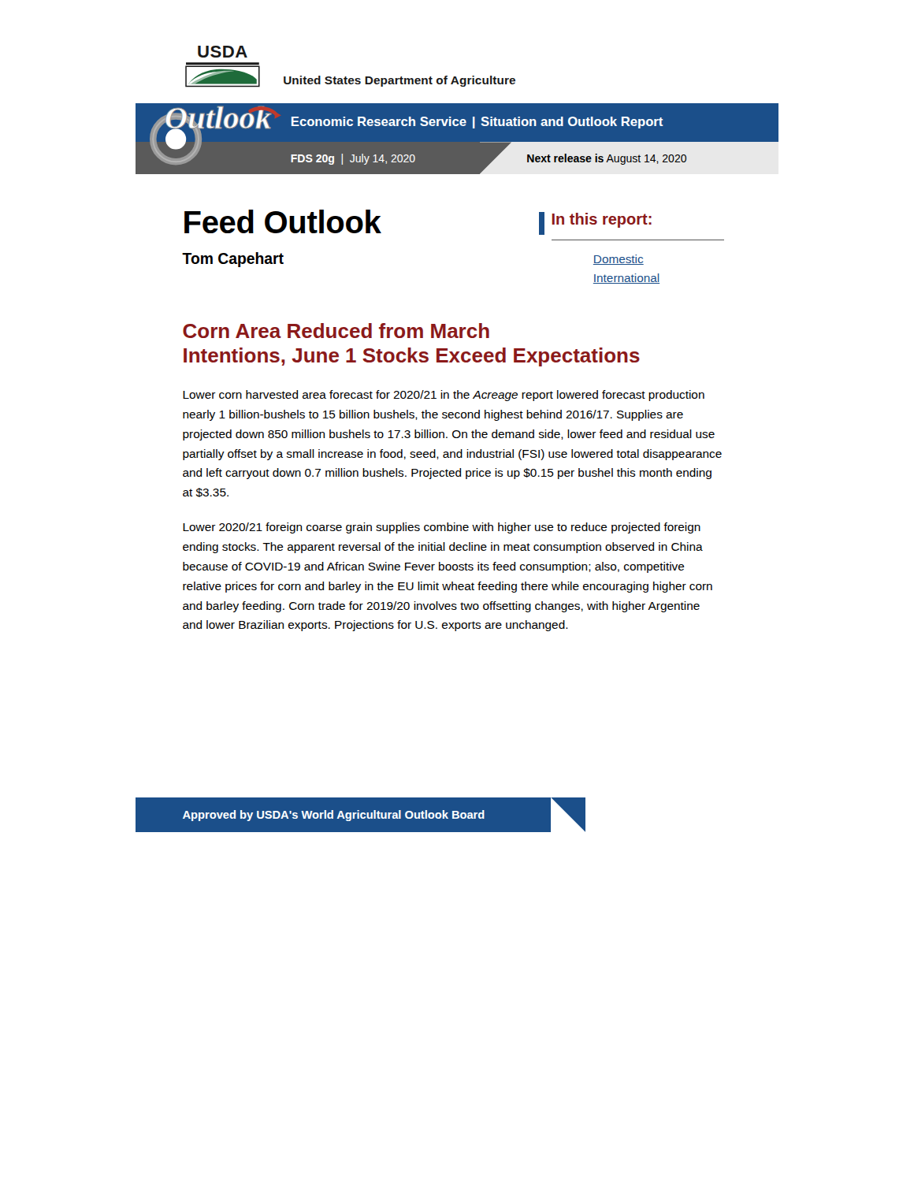USDA
United States Department of Agriculture
Economic Research Service|Situation and Outlook Report
FDS 20g|July 14, 2020
Next release is August 14, 2020
Outlook
Feed Outlook
Tom Capehart
In this report:
Domestic International
Corn Area Reduced from March
Intentions, June 1 Stocks Exceed Expectations
Lower corn harvested area forecast for 2020/21 in the Acreage report lowered forecast production nearly 1 billion-bushels to 15 billion bushels, the second highest behind 2016/17. Supplies are projected down 850 million bushels to 17.3 billion. On the demand side, lower feed and residual use partially offset by a small increase in food, seed, and industrial (FSI) use lowered total disappearance and left carryout down 0.7 million bushels. Projected price is up $0.15 per bushel this month ending at $3.35.
Lower 2020/21 foreign coarse grain supplies combine with higher use to reduce projected foreign ending stocks. The apparent reversal of the initial decline in meat consumption observed in China because of COVID-19 and African Swine Fever boosts its feed consumption; also, competitive relative prices for corn and barley in the EU limit wheat feeding there while encouraging higher corn and barley feeding. Corn trade for 2019/20 involves two offsetting changes, with higher Argentine and lower Brazilian exports. Projections for U.S. exports are unchanged.
Approved by USDA's World Agricultural Outlook Board